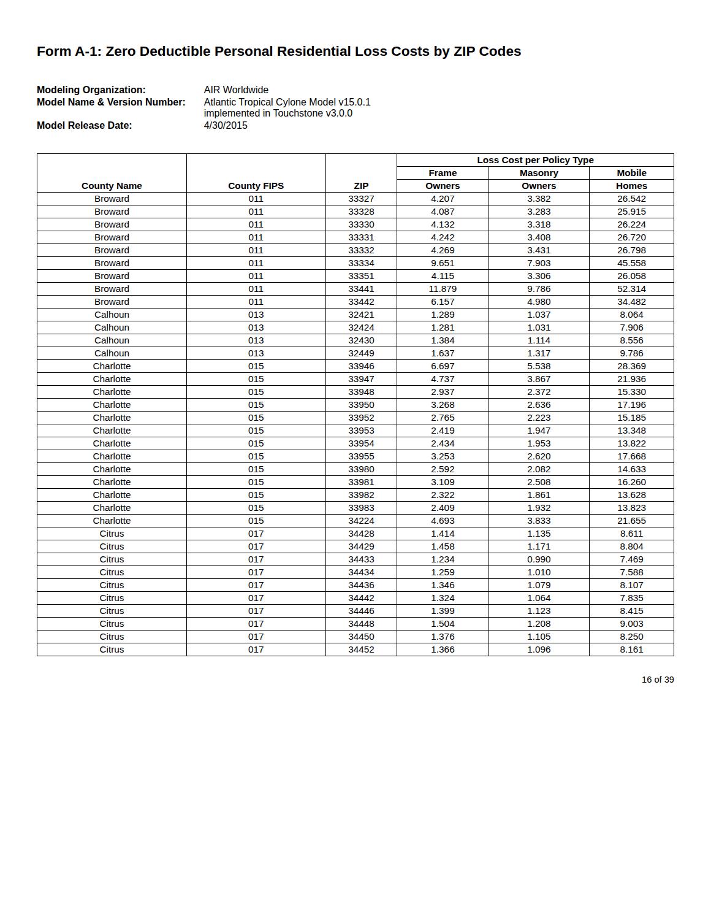Form A-1: Zero Deductible Personal Residential Loss Costs by ZIP Codes
| Modeling Organization: | AIR Worldwide |
| Model Name & Version Number: | Atlantic Tropical Cylone Model v15.0.1 implemented in Touchstone v3.0.0 |
| Model Release Date: | 4/30/2015 |
| County Name | County FIPS | ZIP | Loss Cost per Policy Type |
| --- | --- | --- | --- |
| Frame | Masonry | Mobile |
| Owners | Owners | Homes |
| Broward | 011 | 33327 | 4.207 | 3.382 | 26.542 |
| Broward | 011 | 33328 | 4.087 | 3.283 | 25.915 |
| Broward | 011 | 33330 | 4.132 | 3.318 | 26.224 |
| Broward | 011 | 33331 | 4.242 | 3.408 | 26.720 |
| Broward | 011 | 33332 | 4.269 | 3.431 | 26.798 |
| Broward | 011 | 33334 | 9.651 | 7.903 | 45.558 |
| Broward | 011 | 33351 | 4.115 | 3.306 | 26.058 |
| Broward | 011 | 33441 | 11.879 | 9.786 | 52.314 |
| Broward | 011 | 33442 | 6.157 | 4.980 | 34.482 |
| Calhoun | 013 | 32421 | 1.289 | 1.037 | 8.064 |
| Calhoun | 013 | 32424 | 1.281 | 1.031 | 7.906 |
| Calhoun | 013 | 32430 | 1.384 | 1.114 | 8.556 |
| Calhoun | 013 | 32449 | 1.637 | 1.317 | 9.786 |
| Charlotte | 015 | 33946 | 6.697 | 5.538 | 28.369 |
| Charlotte | 015 | 33947 | 4.737 | 3.867 | 21.936 |
| Charlotte | 015 | 33948 | 2.937 | 2.372 | 15.330 |
| Charlotte | 015 | 33950 | 3.268 | 2.636 | 17.196 |
| Charlotte | 015 | 33952 | 2.765 | 2.223 | 15.185 |
| Charlotte | 015 | 33953 | 2.419 | 1.947 | 13.348 |
| Charlotte | 015 | 33954 | 2.434 | 1.953 | 13.822 |
| Charlotte | 015 | 33955 | 3.253 | 2.620 | 17.668 |
| Charlotte | 015 | 33980 | 2.592 | 2.082 | 14.633 |
| Charlotte | 015 | 33981 | 3.109 | 2.508 | 16.260 |
| Charlotte | 015 | 33982 | 2.322 | 1.861 | 13.628 |
| Charlotte | 015 | 33983 | 2.409 | 1.932 | 13.823 |
| Charlotte | 015 | 34224 | 4.693 | 3.833 | 21.655 |
| Citrus | 017 | 34428 | 1.414 | 1.135 | 8.611 |
| Citrus | 017 | 34429 | 1.458 | 1.171 | 8.804 |
| Citrus | 017 | 34433 | 1.234 | 0.990 | 7.469 |
| Citrus | 017 | 34434 | 1.259 | 1.010 | 7.588 |
| Citrus | 017 | 34436 | 1.346 | 1.079 | 8.107 |
| Citrus | 017 | 34442 | 1.324 | 1.064 | 7.835 |
| Citrus | 017 | 34446 | 1.399 | 1.123 | 8.415 |
| Citrus | 017 | 34448 | 1.504 | 1.208 | 9.003 |
| Citrus | 017 | 34450 | 1.376 | 1.105 | 8.250 |
| Citrus | 017 | 34452 | 1.366 | 1.096 | 8.161 |
16 of 39